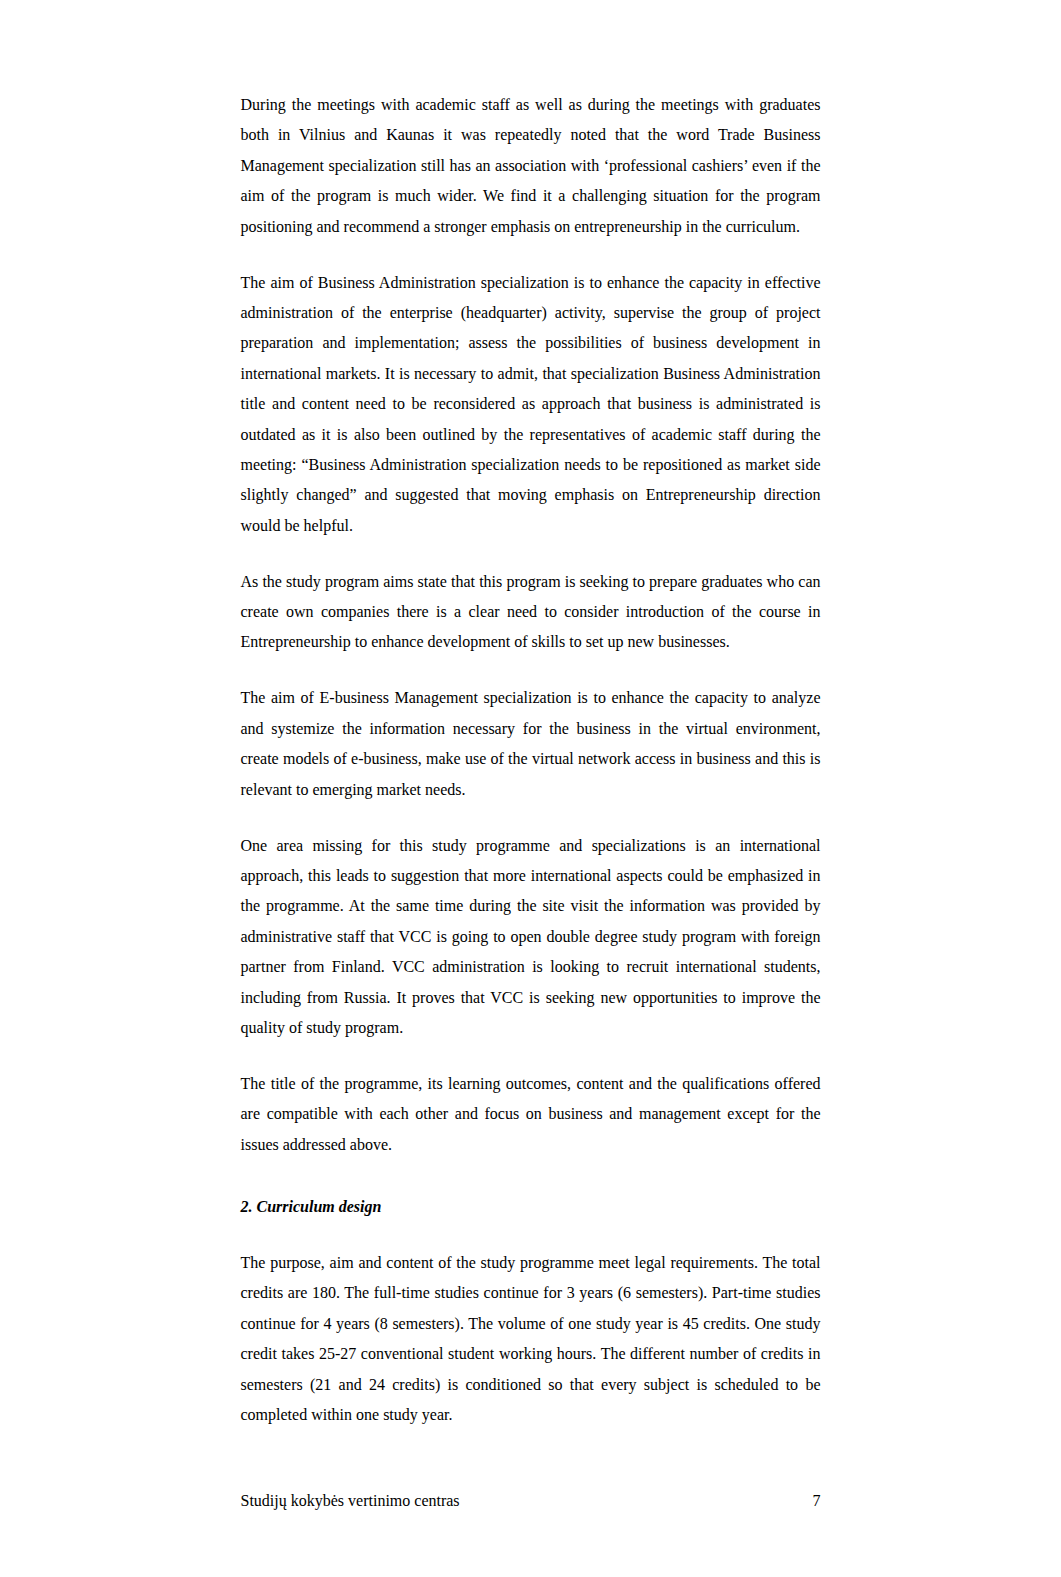During the meetings with academic staff as well as during the meetings with graduates both in Vilnius and Kaunas it was repeatedly noted that the word Trade Business Management specialization still has an association with ‘professional cashiers’ even if the aim of the program is much wider. We find it a challenging situation for the program positioning and recommend a stronger emphasis on entrepreneurship in the curriculum.
The aim of Business Administration specialization is to enhance the capacity in effective administration of the enterprise (headquarter) activity, supervise the group of project preparation and implementation; assess the possibilities of business development in international markets. It is necessary to admit, that specialization Business Administration title and content need to be reconsidered as approach that business is administrated is outdated as it is also been outlined by the representatives of academic staff during the meeting: “Business Administration specialization needs to be repositioned as market side slightly changed” and suggested that moving emphasis on Entrepreneurship direction would be helpful.
As the study program aims state that this program is seeking to prepare graduates who can create own companies there is a clear need to consider introduction of the course in Entrepreneurship to enhance development of skills to set up new businesses.
The aim of E-business Management specialization is to enhance the capacity to analyze and systemize the information necessary for the business in the virtual environment, create models of e-business, make use of the virtual network access in business and this is relevant to emerging market needs.
One area missing for this study programme and specializations is an international approach, this leads to suggestion that more international aspects could be emphasized in the programme. At the same time during the site visit the information was provided by administrative staff that VCC is going to open double degree study program with foreign partner from Finland. VCC administration is looking to recruit international students, including from Russia. It proves that VCC is seeking new opportunities to improve the quality of study program.
The title of the programme, its learning outcomes, content and the qualifications offered are compatible with each other and focus on business and management except for the issues addressed above.
2. Curriculum design
The purpose, aim and content of the study programme meet legal requirements. The total credits are 180. The full-time studies continue for 3 years (6 semesters). Part-time studies continue for 4 years (8 semesters). The volume of one study year is 45 credits. One study credit takes 25-27 conventional student working hours. The different number of credits in semesters (21 and 24 credits) is conditioned so that every subject is scheduled to be completed within one study year.
Studijų kokybės vertinimo centras 7